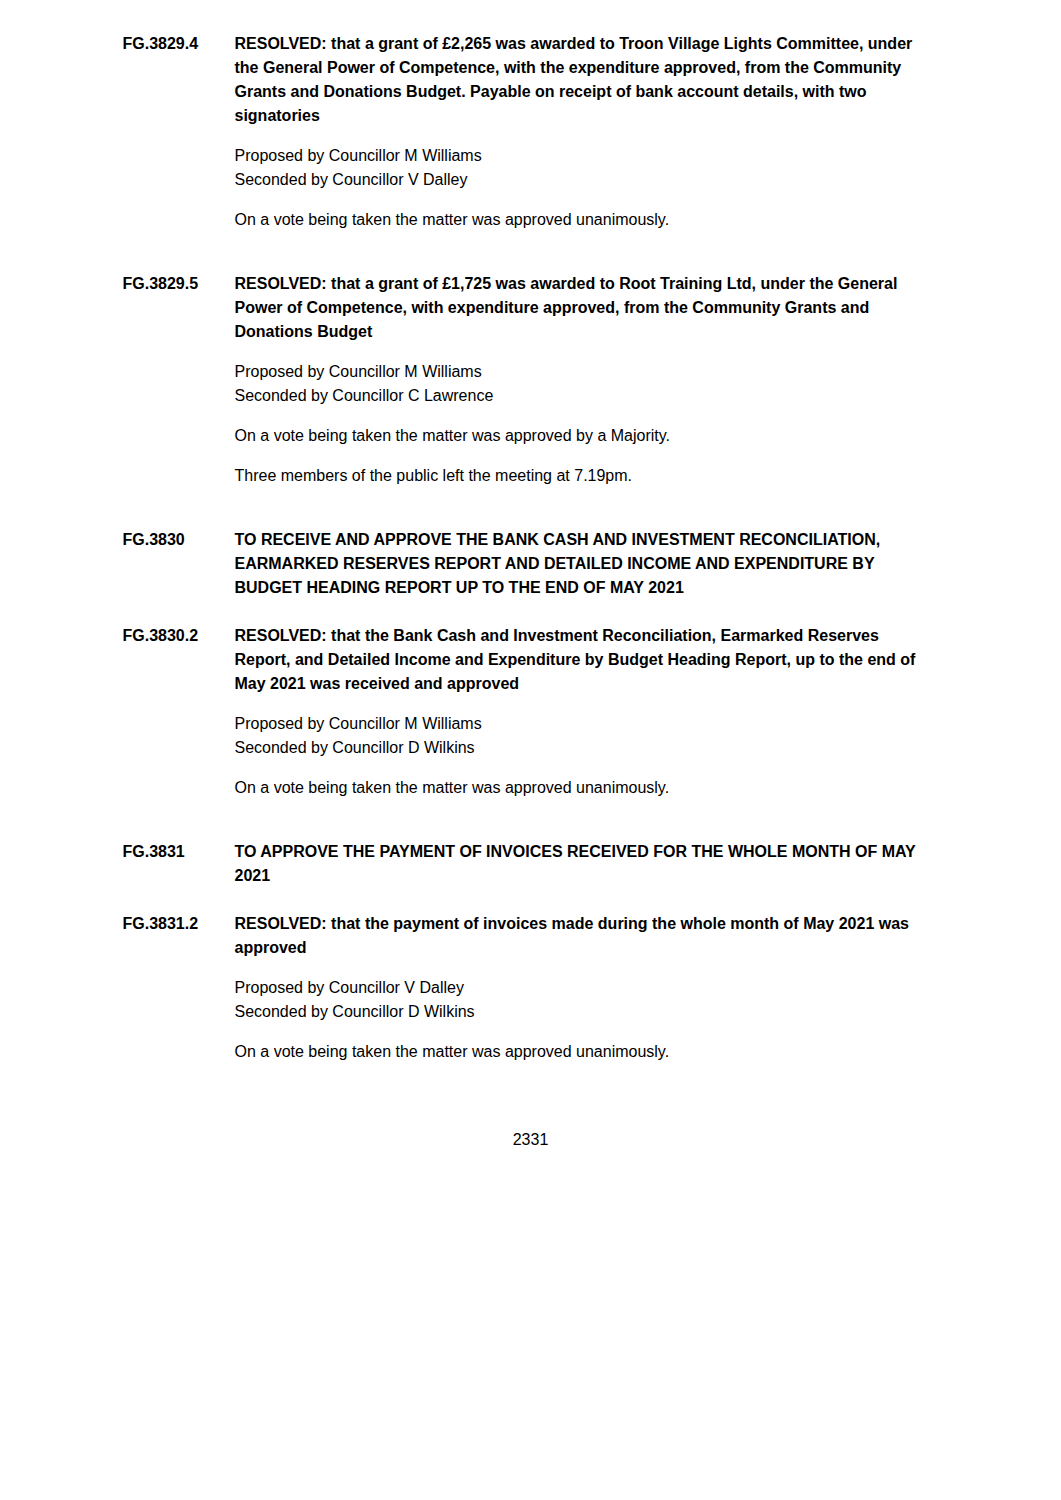FG.3829.4
RESOLVED: that a grant of £2,265 was awarded to Troon Village Lights Committee, under the General Power of Competence, with the expenditure approved, from the Community Grants and Donations Budget. Payable on receipt of bank account details, with two signatories
Proposed by Councillor M Williams
Seconded by Councillor V Dalley
On a vote being taken the matter was approved unanimously.
FG.3829.5
RESOLVED: that a grant of £1,725 was awarded to Root Training Ltd, under the General Power of Competence, with expenditure approved, from the Community Grants and Donations Budget
Proposed by Councillor M Williams
Seconded by Councillor C Lawrence
On a vote being taken the matter was approved by a Majority.
Three members of the public left the meeting at 7.19pm.
FG.3830
TO RECEIVE AND APPROVE THE BANK CASH AND INVESTMENT RECONCILIATION, EARMARKED RESERVES REPORT AND DETAILED INCOME AND EXPENDITURE BY BUDGET HEADING REPORT UP TO THE END OF MAY 2021
FG.3830.2
RESOLVED: that the Bank Cash and Investment Reconciliation, Earmarked Reserves Report, and Detailed Income and Expenditure by Budget Heading Report, up to the end of May 2021 was received and approved
Proposed by Councillor M Williams
Seconded by Councillor D Wilkins
On a vote being taken the matter was approved unanimously.
FG.3831
TO APPROVE THE PAYMENT OF INVOICES RECEIVED FOR THE WHOLE MONTH OF MAY 2021
FG.3831.2
RESOLVED: that the payment of invoices made during the whole month of May 2021 was approved
Proposed by Councillor V Dalley
Seconded by Councillor D Wilkins
On a vote being taken the matter was approved unanimously.
2331